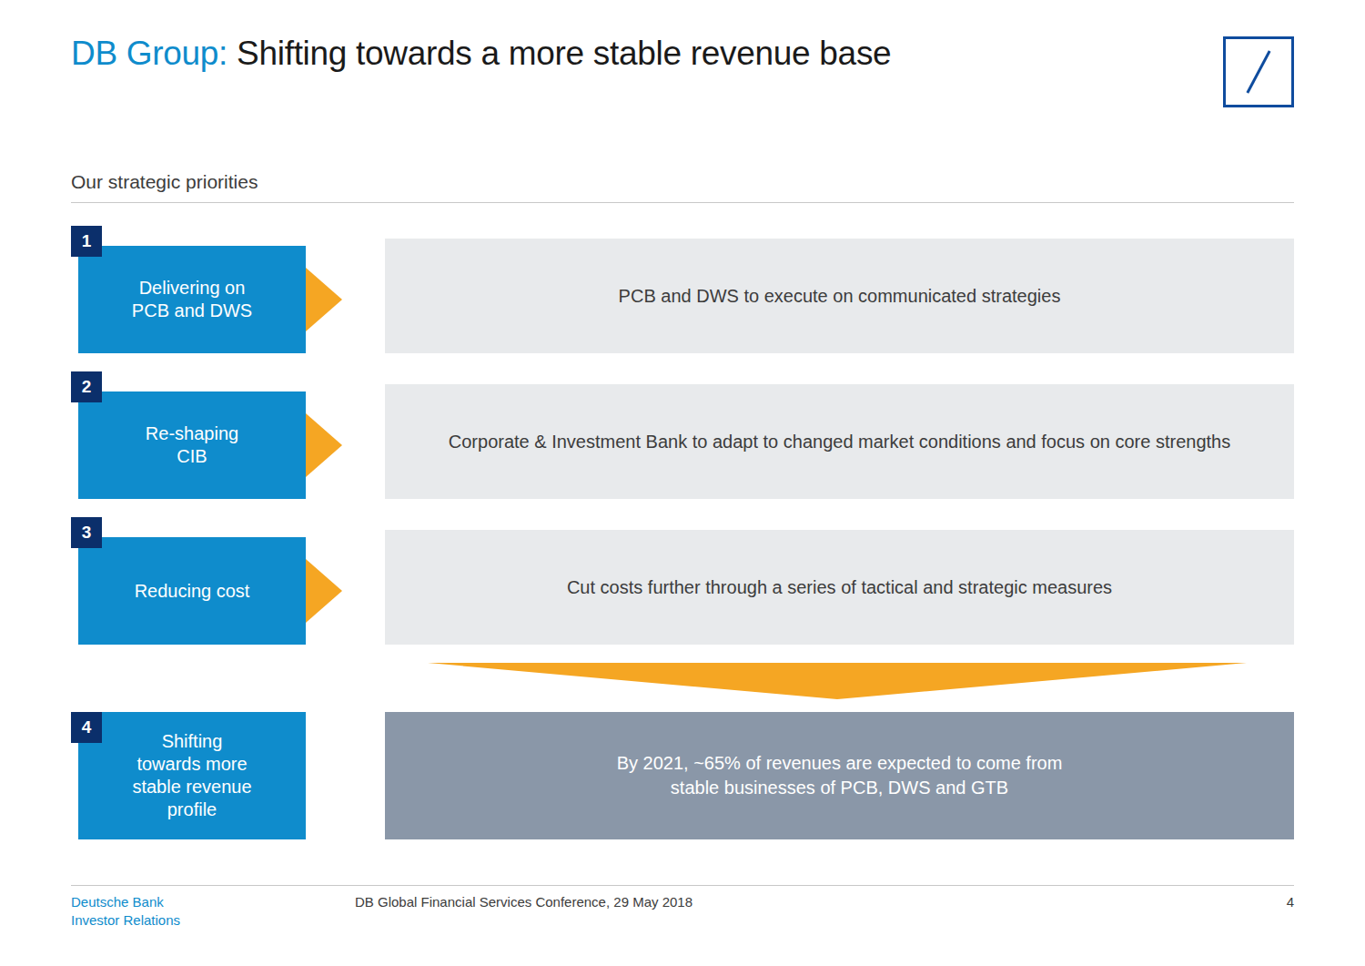DB Group: Shifting towards a more stable revenue base
Our strategic priorities
1
Delivering on
PCB and DWS
PCB and DWS to execute on communicated strategies
2
Re-shaping
CIB
Corporate & Investment Bank to adapt to changed market conditions and focus on core strengths
3
Reducing cost
Cut costs further through a series of tactical and strategic measures
4
Shifting
towards more
stable revenue
profile
By 2021, ~65% of revenues are expected to come from
stable businesses of PCB, DWS and GTB
Deutsche Bank
Investor Relations
DB Global Financial Services Conference, 29 May 2018
4